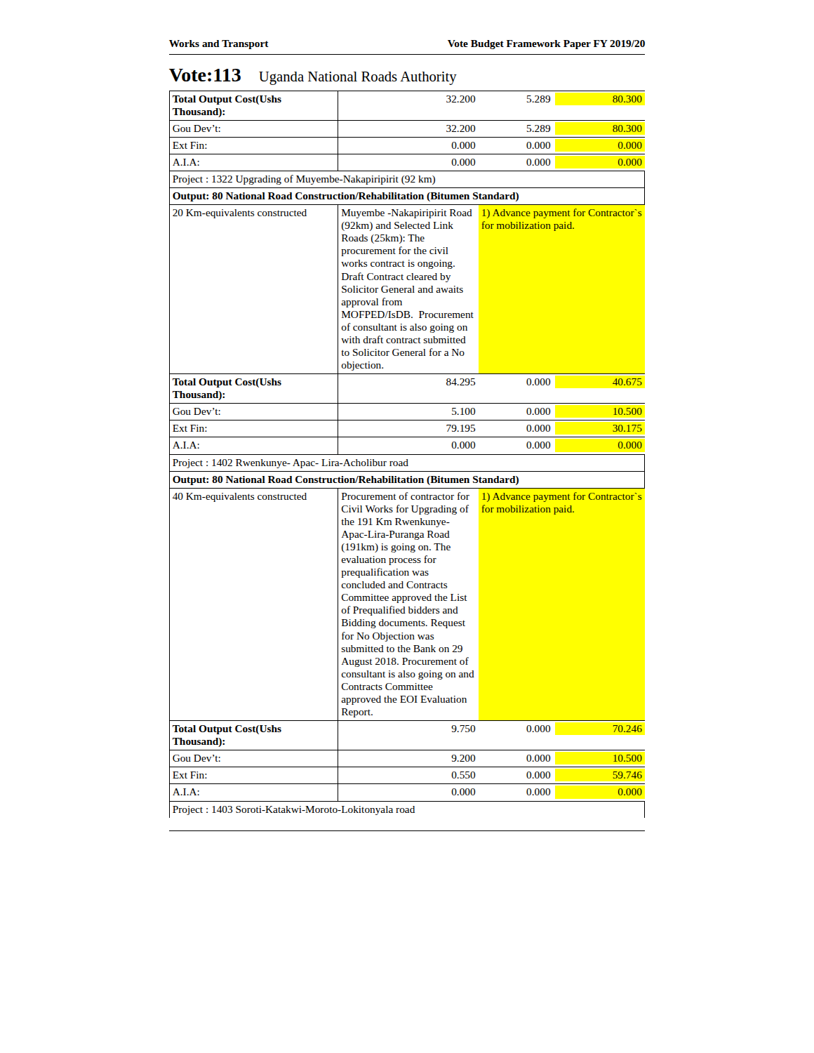Works and Transport
Vote Budget Framework Paper FY 2019/20
Vote:113 Uganda National Roads Authority
| Total Output Cost(Ushs Thousand): | 32.200 | / 5.289 / 80.300 / |
| Gou Dev’t: | 32.200 | / 5.289 / 80.300 / |
| Ext Fin: | 0.000 | / 0.000 / 0.000 / |
| A.I.A: | 0.000 | / 0.000 / 0.000 / |
| Project : 1322 Upgrading of Muyembe-Nakapiripirit (92 km) |
| Output: 80 National Road Construction/Rehabilitation (Bitumen Standard) |
| 20 Km-equivalents constructed | Muyembe -Nakapiripirit Road (92km) and Selected Link Roads (25km): The procurement for the civil works contract is ongoing. Draft Contract cleared by Solicitor General and awaits approval from MOFPED/IsDB. Procurement of consultant is also going on with draft contract submitted to Solicitor General for a No objection. | 1) Advance payment for Contractor`s for mobilization paid. |
| Total Output Cost(Ushs Thousand): | 84.295 | / 0.000 / 40.675 / |
| Gou Dev’t: | 5.100 | / 0.000 / 10.500 / |
| Ext Fin: | 79.195 | / 0.000 / 30.175 / |
| A.I.A: | 0.000 | / 0.000 / 0.000 / |
| Project : 1402 Rwenkunye- Apac- Lira-Acholibur road |
| Output: 80 National Road Construction/Rehabilitation (Bitumen Standard) |
| 40 Km-equivalents constructed | Procurement of contractor for Civil Works for Upgrading of the 191 Km Rwenkunye-Apac-Lira-Puranga Road (191km) is going on. The evaluation process for prequalification was concluded and Contracts Committee approved the List of Prequalified bidders and Bidding documents. Request for No Objection was submitted to the Bank on 29 August 2018. Procurement of consultant is also going on and Contracts Committee approved the EOI Evaluation Report. | 1) Advance payment for Contractor`s for mobilization paid. |
| Total Output Cost(Ushs Thousand): | 9.750 | / 0.000 / 70.246 / |
| Gou Dev’t: | 9.200 | / 0.000 / 10.500 / |
| Ext Fin: | 0.550 | / 0.000 / 59.746 / |
| A.I.A: | 0.000 | / 0.000 / 0.000 / |
| Project : 1403 Soroti-Katakwi-Moroto-Lokitonyala road |